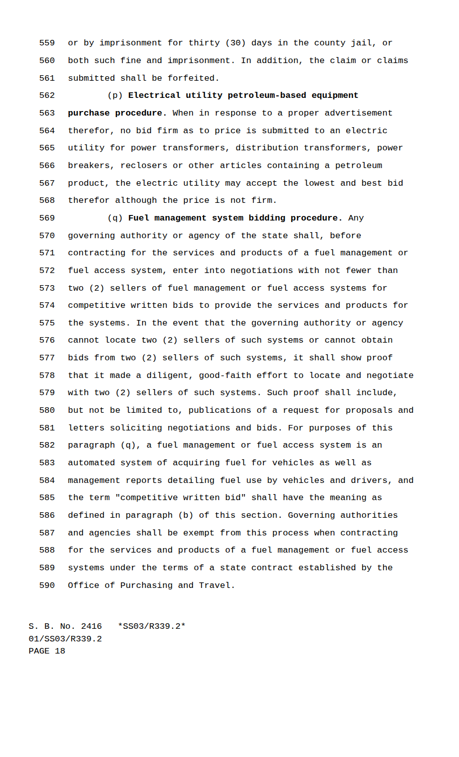or by imprisonment for thirty (30) days in the county jail, or
both such fine and imprisonment. In addition, the claim or claims
submitted shall be forfeited.
(p) Electrical utility petroleum-based equipment
purchase procedure. When in response to a proper advertisement
therefor, no bid firm as to price is submitted to an electric
utility for power transformers, distribution transformers, power
breakers, reclosers or other articles containing a petroleum
product, the electric utility may accept the lowest and best bid
therefor although the price is not firm.
(q) Fuel management system bidding procedure. Any
governing authority or agency of the state shall, before
contracting for the services and products of a fuel management or
fuel access system, enter into negotiations with not fewer than
two (2) sellers of fuel management or fuel access systems for
competitive written bids to provide the services and products for
the systems. In the event that the governing authority or agency
cannot locate two (2) sellers of such systems or cannot obtain
bids from two (2) sellers of such systems, it shall show proof
that it made a diligent, good-faith effort to locate and negotiate
with two (2) sellers of such systems. Such proof shall include,
but not be limited to, publications of a request for proposals and
letters soliciting negotiations and bids. For purposes of this
paragraph (q), a fuel management or fuel access system is an
automated system of acquiring fuel for vehicles as well as
management reports detailing fuel use by vehicles and drivers, and
the term "competitive written bid" shall have the meaning as
defined in paragraph (b) of this section. Governing authorities
and agencies shall be exempt from this process when contracting
for the services and products of a fuel management or fuel access
systems under the terms of a state contract established by the
Office of Purchasing and Travel.
S. B. No. 2416 *SS03/R339.2*
01/SS03/R339.2
PAGE 18